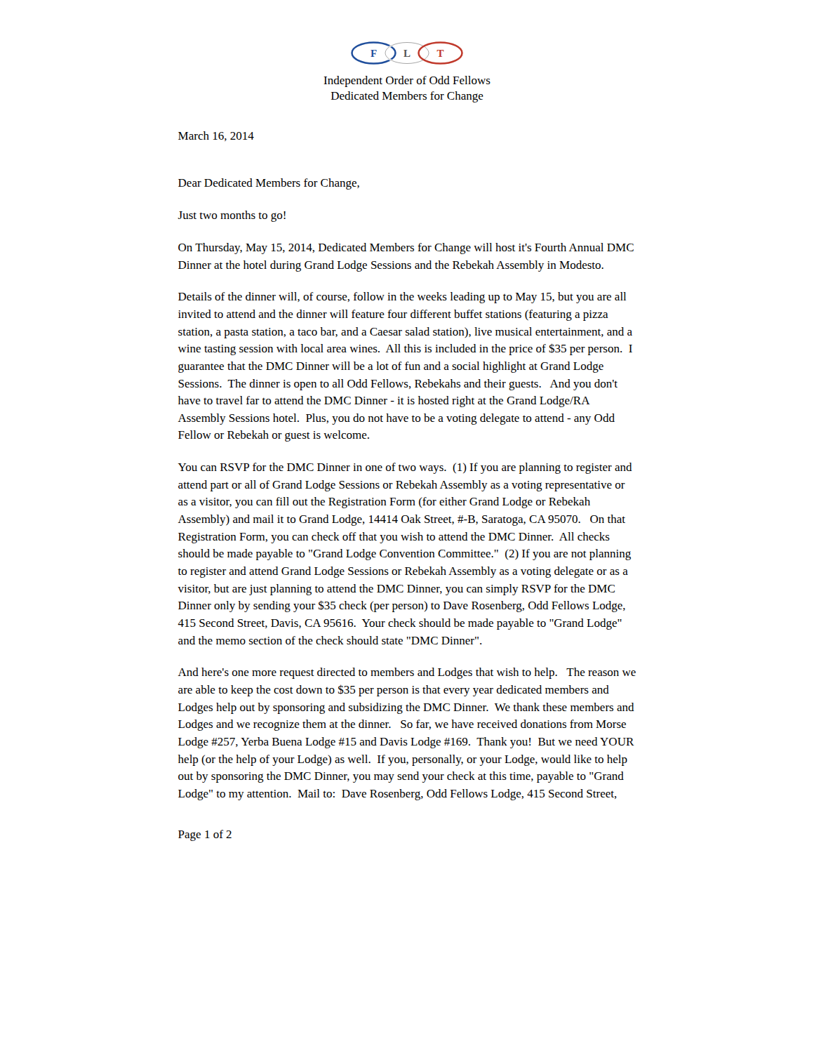F L T
Independent Order of Odd Fellows
Dedicated Members for Change
March 16, 2014
Dear Dedicated Members for Change,
Just two months to go!
On Thursday, May 15, 2014, Dedicated Members for Change will host it's Fourth Annual DMC Dinner at the hotel during Grand Lodge Sessions and the Rebekah Assembly in Modesto.
Details of the dinner will, of course, follow in the weeks leading up to May 15, but you are all invited to attend and the dinner will feature four different buffet stations (featuring a pizza station, a pasta station, a taco bar, and a Caesar salad station), live musical entertainment, and a wine tasting session with local area wines. All this is included in the price of $35 per person. I guarantee that the DMC Dinner will be a lot of fun and a social highlight at Grand Lodge Sessions. The dinner is open to all Odd Fellows, Rebekahs and their guests. And you don't have to travel far to attend the DMC Dinner - it is hosted right at the Grand Lodge/RA Assembly Sessions hotel. Plus, you do not have to be a voting delegate to attend - any Odd Fellow or Rebekah or guest is welcome.
You can RSVP for the DMC Dinner in one of two ways. (1) If you are planning to register and attend part or all of Grand Lodge Sessions or Rebekah Assembly as a voting representative or as a visitor, you can fill out the Registration Form (for either Grand Lodge or Rebekah Assembly) and mail it to Grand Lodge, 14414 Oak Street, #-B, Saratoga, CA 95070. On that Registration Form, you can check off that you wish to attend the DMC Dinner. All checks should be made payable to "Grand Lodge Convention Committee." (2) If you are not planning to register and attend Grand Lodge Sessions or Rebekah Assembly as a voting delegate or as a visitor, but are just planning to attend the DMC Dinner, you can simply RSVP for the DMC Dinner only by sending your $35 check (per person) to Dave Rosenberg, Odd Fellows Lodge, 415 Second Street, Davis, CA 95616. Your check should be made payable to "Grand Lodge" and the memo section of the check should state "DMC Dinner".
And here's one more request directed to members and Lodges that wish to help. The reason we are able to keep the cost down to $35 per person is that every year dedicated members and Lodges help out by sponsoring and subsidizing the DMC Dinner. We thank these members and Lodges and we recognize them at the dinner. So far, we have received donations from Morse Lodge #257, Yerba Buena Lodge #15 and Davis Lodge #169. Thank you! But we need YOUR help (or the help of your Lodge) as well. If you, personally, or your Lodge, would like to help out by sponsoring the DMC Dinner, you may send your check at this time, payable to "Grand Lodge" to my attention. Mail to: Dave Rosenberg, Odd Fellows Lodge, 415 Second Street,
Page 1 of 2